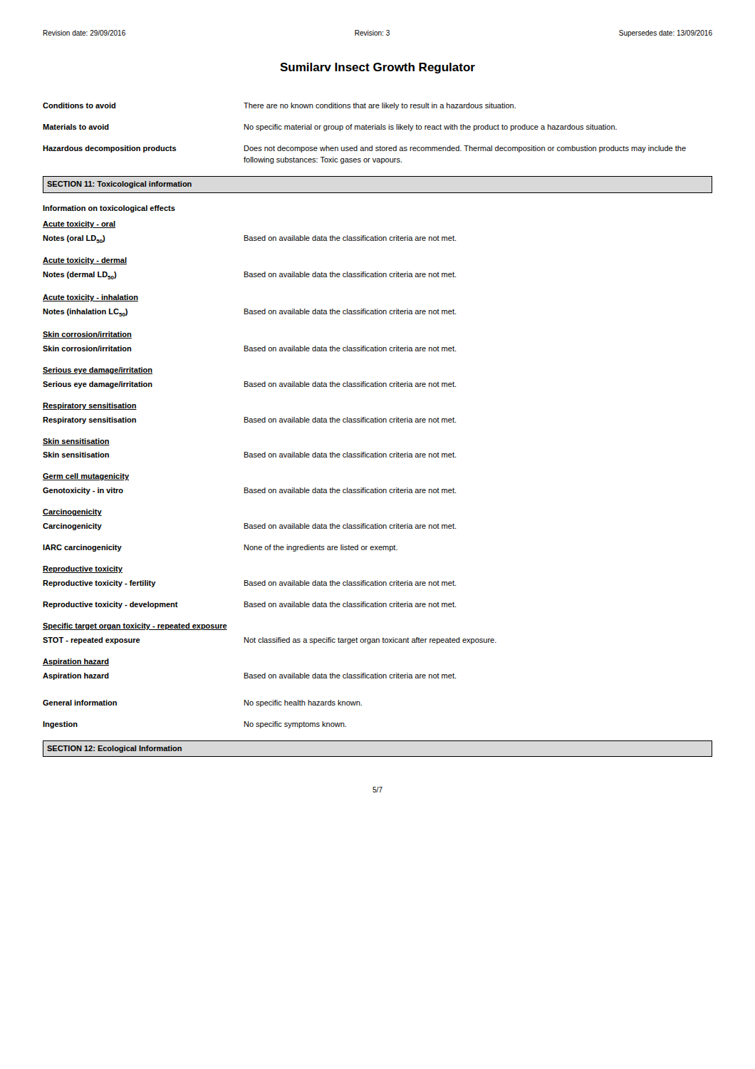Revision date: 29/09/2016 Revision: 3 Supersedes date: 13/09/2016
Sumilarv Insect Growth Regulator
Conditions to avoid
There are no known conditions that are likely to result in a hazardous situation.
Materials to avoid
No specific material or group of materials is likely to react with the product to produce a hazardous situation.
Hazardous decomposition products
Does not decompose when used and stored as recommended. Thermal decomposition or combustion products may include the following substances: Toxic gases or vapours.
SECTION 11: Toxicological information
Information on toxicological effects
Acute toxicity - oral
Notes (oral LD50)
Based on available data the classification criteria are not met.
Acute toxicity - dermal
Notes (dermal LD50)
Based on available data the classification criteria are not met.
Acute toxicity - inhalation
Notes (inhalation LC50)
Based on available data the classification criteria are not met.
Skin corrosion/irritation
Skin corrosion/irritation
Based on available data the classification criteria are not met.
Serious eye damage/irritation
Serious eye damage/irritation
Based on available data the classification criteria are not met.
Respiratory sensitisation
Respiratory sensitisation
Based on available data the classification criteria are not met.
Skin sensitisation
Skin sensitisation
Based on available data the classification criteria are not met.
Germ cell mutagenicity
Genotoxicity - in vitro
Based on available data the classification criteria are not met.
Carcinogenicity
Carcinogenicity
Based on available data the classification criteria are not met.
IARC carcinogenicity
None of the ingredients are listed or exempt.
Reproductive toxicity
Reproductive toxicity - fertility
Based on available data the classification criteria are not met.
Reproductive toxicity - development
Based on available data the classification criteria are not met.
Specific target organ toxicity - repeated exposure
STOT - repeated exposure
Not classified as a specific target organ toxicant after repeated exposure.
Aspiration hazard
Aspiration hazard
Based on available data the classification criteria are not met.
General information
No specific health hazards known.
Ingestion
No specific symptoms known.
SECTION 12: Ecological Information
5/7